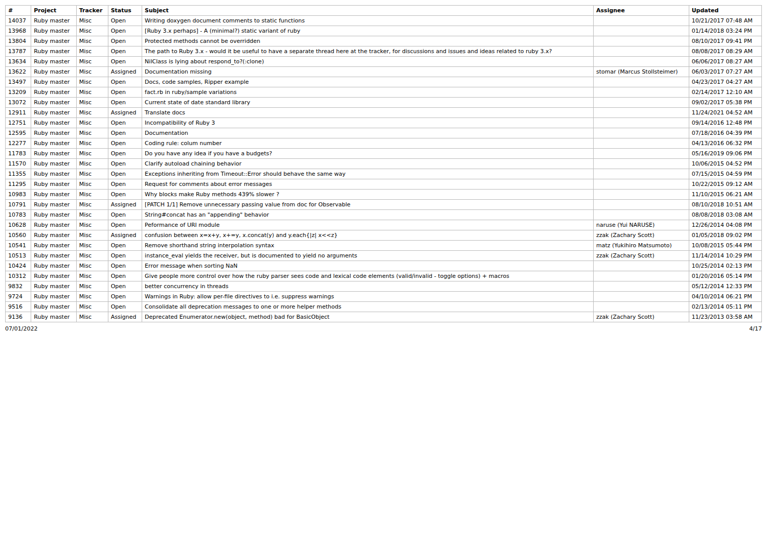Redmine issue list
| # | Project | Tracker | Status | Subject | Assignee | Updated |
| --- | --- | --- | --- | --- | --- | --- |
| 14037 | Ruby master | Misc | Open | Writing doxygen document comments to static functions | | 10/21/2017 07:48 AM |
| 13968 | Ruby master | Misc | Open | [Ruby 3.x perhaps] - A (minimal?) static variant of ruby | | 01/14/2018 03:24 PM |
| 13804 | Ruby master | Misc | Open | Protected methods cannot be overridden | | 08/10/2017 09:41 PM |
| 13787 | Ruby master | Misc | Open | The path to Ruby 3.x - would it be useful to have a separate thread here at the tracker, for discussions and issues and ideas related to ruby 3.x? | | 08/08/2017 08:29 AM |
| 13634 | Ruby master | Misc | Open | NilClass is lying about respond_to?(:clone) | | 06/06/2017 08:27 AM |
| 13622 | Ruby master | Misc | Assigned | Documentation missing | stomar (Marcus Stollsteimer) | 06/03/2017 07:27 AM |
| 13497 | Ruby master | Misc | Open | Docs, code samples, Ripper example | | 04/23/2017 04:27 AM |
| 13209 | Ruby master | Misc | Open | fact.rb in ruby/sample variations | | 02/14/2017 12:10 AM |
| 13072 | Ruby master | Misc | Open | Current state of date standard library | | 09/02/2017 05:38 PM |
| 12911 | Ruby master | Misc | Assigned | Translate docs | | 11/24/2021 04:52 AM |
| 12751 | Ruby master | Misc | Open | Incompatibility of Ruby 3 | | 09/14/2016 12:48 PM |
| 12595 | Ruby master | Misc | Open | Documentation | | 07/18/2016 04:39 PM |
| 12277 | Ruby master | Misc | Open | Coding rule: colum number | | 04/13/2016 06:32 PM |
| 11783 | Ruby master | Misc | Open | Do you have any idea if you have a budgets? | | 05/16/2019 09:06 PM |
| 11570 | Ruby master | Misc | Open | Clarify autoload chaining behavior | | 10/06/2015 04:52 PM |
| 11355 | Ruby master | Misc | Open | Exceptions inheriting from Timeout::Error should behave the same way | | 07/15/2015 04:59 PM |
| 11295 | Ruby master | Misc | Open | Request for comments about error messages | | 10/22/2015 09:12 AM |
| 10983 | Ruby master | Misc | Open | Why blocks make Ruby methods 439% slower ? | | 11/10/2015 06:21 AM |
| 10791 | Ruby master | Misc | Assigned | [PATCH 1/1] Remove unnecessary passing value from doc for Observable | | 08/10/2018 10:51 AM |
| 10783 | Ruby master | Misc | Open | String#concat has an "appending" behavior | | 08/08/2018 03:08 AM |
| 10628 | Ruby master | Misc | Open | Peformance of URI module | naruse (Yui NARUSE) | 12/26/2014 04:08 PM |
| 10560 | Ruby master | Misc | Assigned | confusion between x=x+y, x+=y, x.concat(y) and y.each{/z/ x<<z} | zzak (Zachary Scott) | 01/05/2018 09:02 PM |
| 10541 | Ruby master | Misc | Open | Remove shorthand string interpolation syntax | matz (Yukihiro Matsumoto) | 10/08/2015 05:44 PM |
| 10513 | Ruby master | Misc | Open | instance_eval yields the receiver, but is documented to yield no arguments | zzak (Zachary Scott) | 11/14/2014 10:29 PM |
| 10424 | Ruby master | Misc | Open | Error message when sorting NaN | | 10/25/2014 02:13 PM |
| 10312 | Ruby master | Misc | Open | Give people more control over how the ruby parser sees code and lexical code elements (valid/invalid - toggle options) + macros | | 01/20/2016 05:14 PM |
| 9832 | Ruby master | Misc | Open | better concurrency in threads | | 05/12/2014 12:33 PM |
| 9724 | Ruby master | Misc | Open | Warnings in Ruby: allow per-file directives to i.e. suppress warnings | | 04/10/2014 06:21 PM |
| 9516 | Ruby master | Misc | Open | Consolidate all deprecation messages to one or more helper methods | | 02/13/2014 05:11 PM |
| 9136 | Ruby master | Misc | Assigned | Deprecated Enumerator.new(object, method) bad for BasicObject | zzak (Zachary Scott) | 11/23/2013 03:58 AM |
07/01/2022 4/17